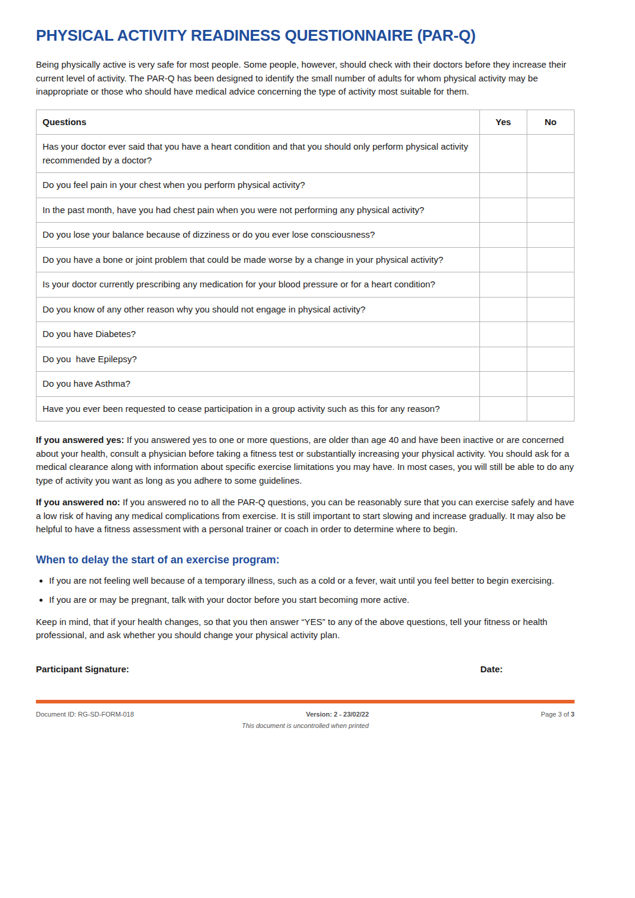PHYSICAL ACTIVITY READINESS QUESTIONNAIRE (PAR-Q)
Being physically active is very safe for most people. Some people, however, should check with their doctors before they increase their current level of activity. The PAR-Q has been designed to identify the small number of adults for whom physical activity may be inappropriate or those who should have medical advice concerning the type of activity most suitable for them.
| Questions | Yes | No |
| --- | --- | --- |
| Has your doctor ever said that you have a heart condition and that you should only perform physical activity recommended by a doctor? | | |
| Do you feel pain in your chest when you perform physical activity? | | |
| In the past month, have you had chest pain when you were not performing any physical activity? | | |
| Do you lose your balance because of dizziness or do you ever lose consciousness? | | |
| Do you have a bone or joint problem that could be made worse by a change in your physical activity? | | |
| Is your doctor currently prescribing any medication for your blood pressure or for a heart condition? | | |
| Do you know of any other reason why you should not engage in physical activity? | | |
| Do you have Diabetes? | | |
| Do you have Epilepsy? | | |
| Do you have Asthma? | | |
| Have you ever been requested to cease participation in a group activity such as this for any reason? | | |
If you answered yes: If you answered yes to one or more questions, are older than age 40 and have been inactive or are concerned about your health, consult a physician before taking a fitness test or substantially increasing your physical activity. You should ask for a medical clearance along with information about specific exercise limitations you may have. In most cases, you will still be able to do any type of activity you want as long as you adhere to some guidelines.
If you answered no: If you answered no to all the PAR-Q questions, you can be reasonably sure that you can exercise safely and have a low risk of having any medical complications from exercise. It is still important to start slowing and increase gradually. It may also be helpful to have a fitness assessment with a personal trainer or coach in order to determine where to begin.
When to delay the start of an exercise program:
If you are not feeling well because of a temporary illness, such as a cold or a fever, wait until you feel better to begin exercising.
If you are or may be pregnant, talk with your doctor before you start becoming more active.
Keep in mind, that if your health changes, so that you then answer “YES” to any of the above questions, tell your fitness or health professional, and ask whether you should change your physical activity plan.
Participant Signature: Date:
Document ID: RG-SD-FORM-018 Version: 2 - 23/02/22 Page 3 of 3
This document is uncontrolled when printed